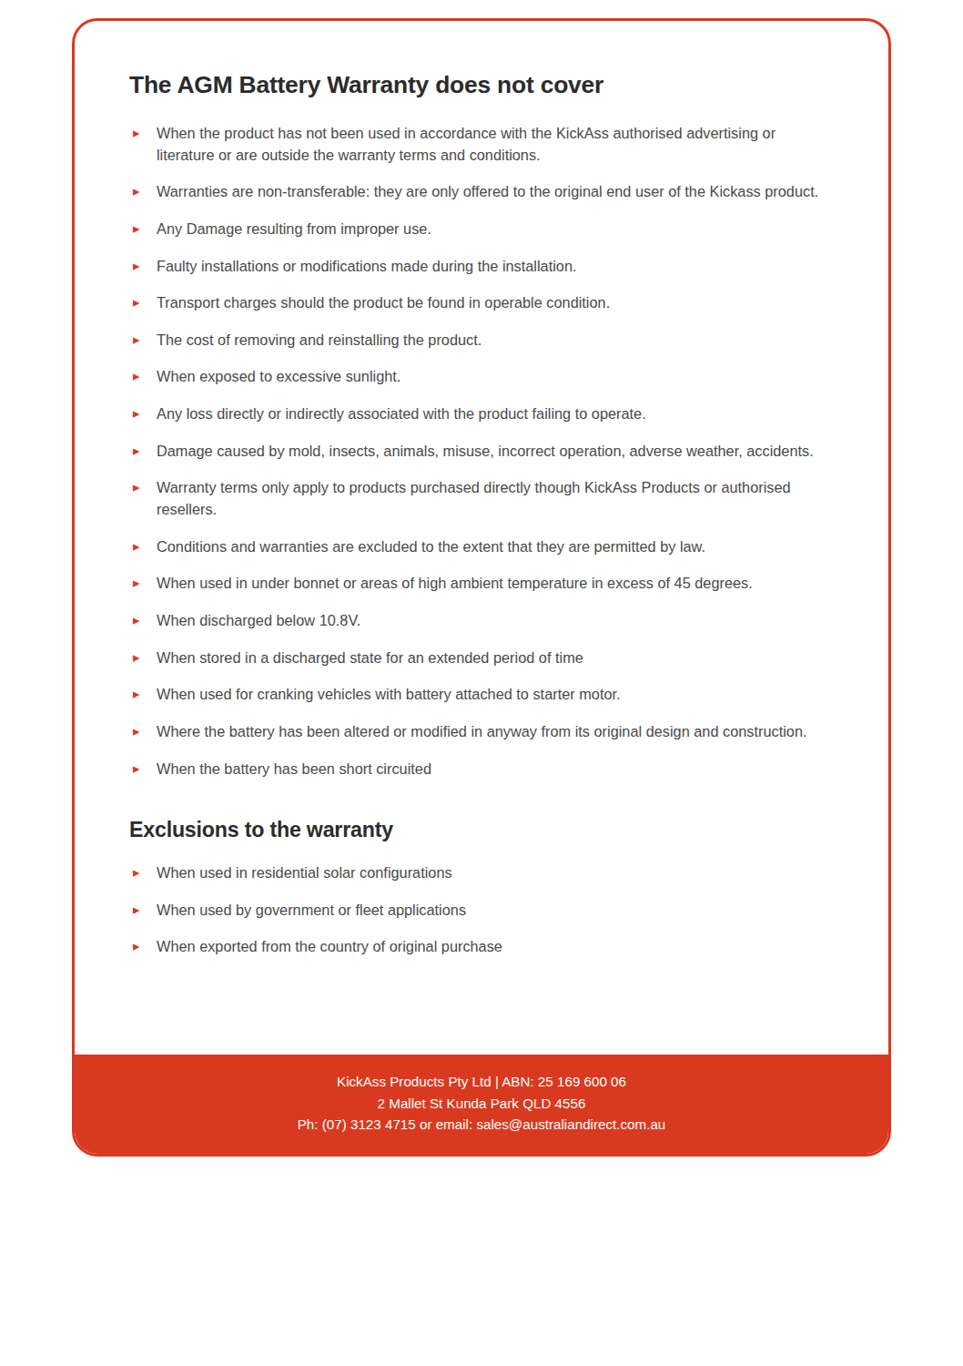The AGM Battery Warranty does not cover
When the product has not been used in accordance with the KickAss authorised advertising or literature or are outside the warranty terms and conditions.
Warranties are non-transferable: they are only offered to the original end user of the Kickass product.
Any Damage resulting from improper use.
Faulty installations or modifications made during the installation.
Transport charges should the product be found in operable condition.
The cost of removing and reinstalling the product.
When exposed to excessive sunlight.
Any loss directly or indirectly associated with the product failing to operate.
Damage caused by mold, insects, animals, misuse, incorrect operation, adverse weather, accidents.
Warranty terms only apply to products purchased directly though KickAss Products or authorised resellers.
Conditions and warranties are excluded to the extent that they are permitted by law.
When used in under bonnet or areas of high ambient temperature in excess of 45 degrees.
When discharged below 10.8V.
When stored in a discharged state for an extended period of time
When used for cranking vehicles with battery attached to starter motor.
Where the battery has been altered or modified in anyway from its original design and construction.
When the battery has been short circuited
Exclusions to the warranty
When used in residential solar configurations
When used by government or fleet applications
When exported from the country of original purchase
KickAss Products Pty Ltd | ABN: 25 169 600 06
2 Mallet St Kunda Park QLD 4556
Ph: (07) 3123 4715 or email: sales@australiandirect.com.au